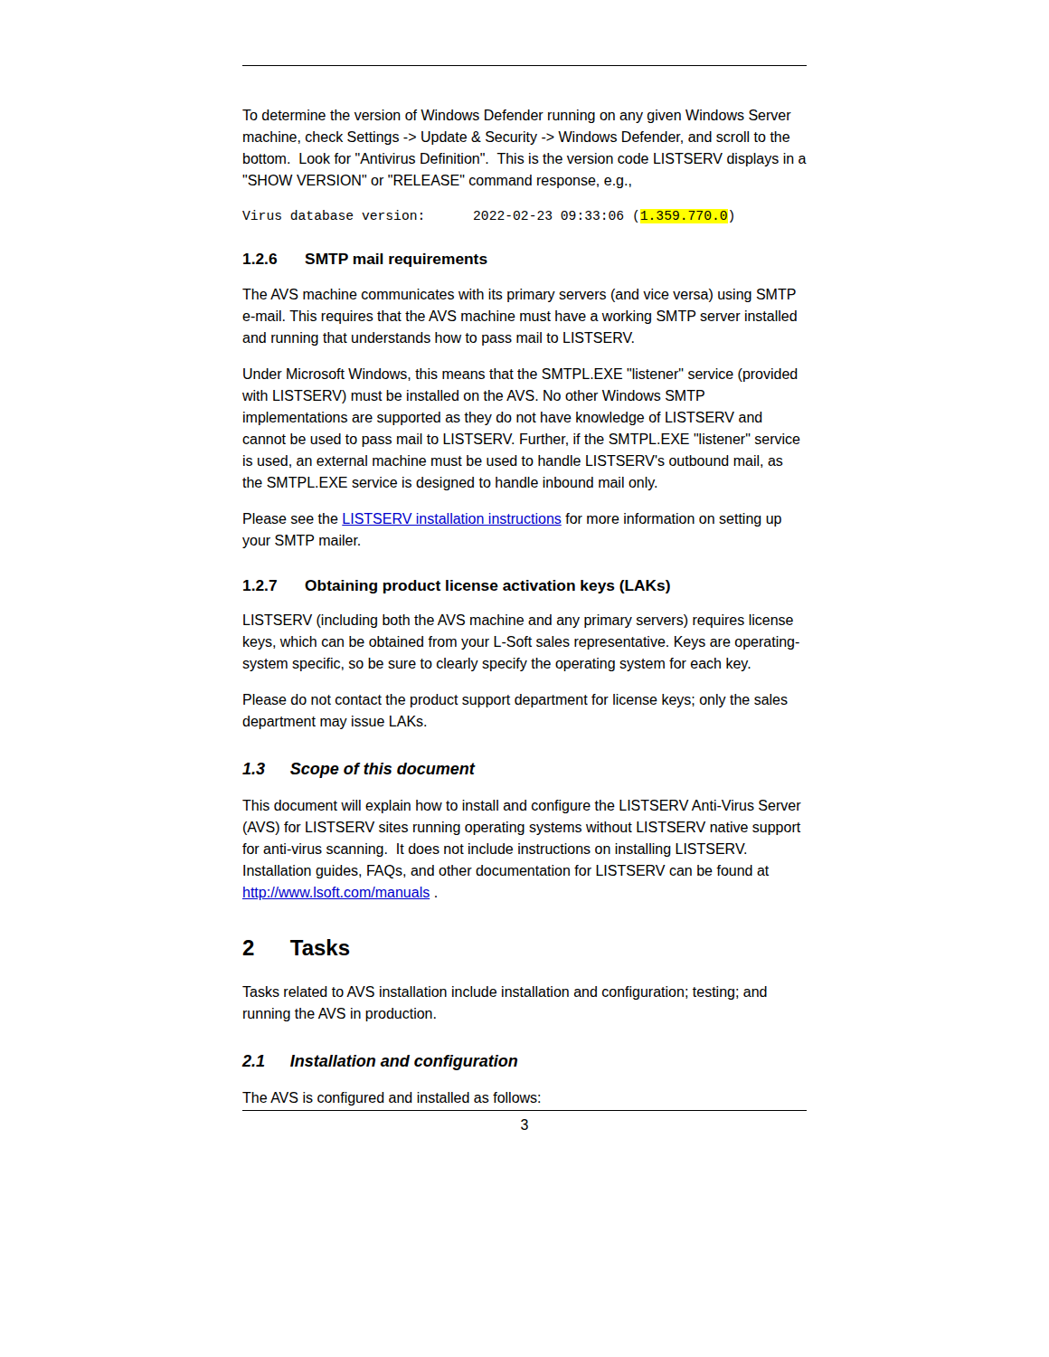To determine the version of Windows Defender running on any given Windows Server machine, check Settings -> Update & Security -> Windows Defender, and scroll to the bottom. Look for "Antivirus Definition". This is the version code LISTSERV displays in a "SHOW VERSION" or "RELEASE" command response, e.g.,
Virus database version: 2022-02-23 09:33:06 (1.359.770.0)
1.2.6 SMTP mail requirements
The AVS machine communicates with its primary servers (and vice versa) using SMTP e-mail. This requires that the AVS machine must have a working SMTP server installed and running that understands how to pass mail to LISTSERV.
Under Microsoft Windows, this means that the SMTPL.EXE "listener" service (provided with LISTSERV) must be installed on the AVS. No other Windows SMTP implementations are supported as they do not have knowledge of LISTSERV and cannot be used to pass mail to LISTSERV. Further, if the SMTPL.EXE "listener" service is used, an external machine must be used to handle LISTSERV's outbound mail, as the SMTPL.EXE service is designed to handle inbound mail only.
Please see the LISTSERV installation instructions for more information on setting up your SMTP mailer.
1.2.7 Obtaining product license activation keys (LAKs)
LISTSERV (including both the AVS machine and any primary servers) requires license keys, which can be obtained from your L-Soft sales representative. Keys are operating-system specific, so be sure to clearly specify the operating system for each key.
Please do not contact the product support department for license keys; only the sales department may issue LAKs.
1.3 Scope of this document
This document will explain how to install and configure the LISTSERV Anti-Virus Server (AVS) for LISTSERV sites running operating systems without LISTSERV native support for anti-virus scanning. It does not include instructions on installing LISTSERV. Installation guides, FAQs, and other documentation for LISTSERV can be found at http://www.lsoft.com/manuals .
2 Tasks
Tasks related to AVS installation include installation and configuration; testing; and running the AVS in production.
2.1 Installation and configuration
The AVS is configured and installed as follows:
3